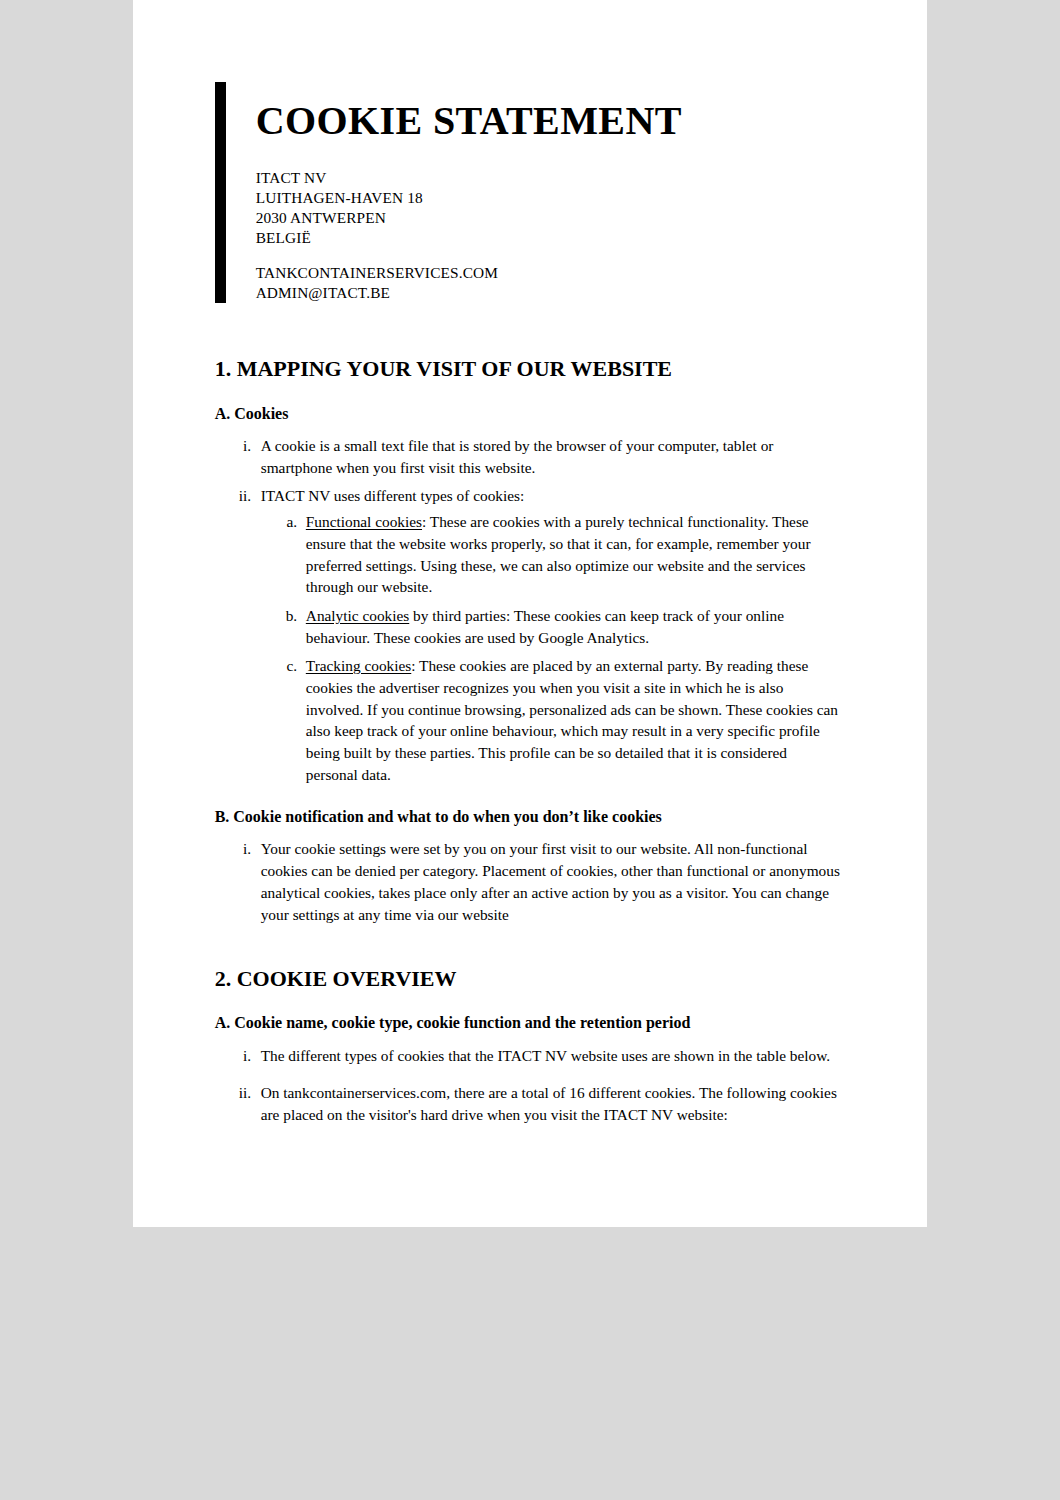COOKIE STATEMENT
ITACT NV
LUITHAGEN-HAVEN 18
2030 ANTWERPEN
BELGIË TANKCONTAINERSERVICES.COM
ADMIN@ITACT.BE
1. MAPPING YOUR VISIT OF OUR WEBSITE
A. Cookies
A cookie is a small text file that is stored by the browser of your computer, tablet or smartphone when you first visit this website.
ITACT NV uses different types of cookies:
Functional cookies: These are cookies with a purely technical functionality. These ensure that the website works properly, so that it can, for example, remember your preferred settings. Using these, we can also optimize our website and the services through our website.
Analytic cookies by third parties: These cookies can keep track of your online behaviour. These cookies are used by Google Analytics.
Tracking cookies: These cookies are placed by an external party. By reading these cookies the advertiser recognizes you when you visit a site in which he is also involved. If you continue browsing, personalized ads can be shown. These cookies can also keep track of your online behaviour, which may result in a very specific profile being built by these parties. This profile can be so detailed that it is considered personal data.
B. Cookie notification and what to do when you don’t like cookies
Your cookie settings were set by you on your first visit to our website. All non-functional cookies can be denied per category. Placement of cookies, other than functional or anonymous analytical cookies, takes place only after an active action by you as a visitor. You can change your settings at any time via our website
2. COOKIE OVERVIEW
A. Cookie name, cookie type, cookie function and the retention period
The different types of cookies that the ITACT NV website uses are shown in the table below.
On tankcontainerservices.com, there are a total of 16 different cookies. The following cookies are placed on the visitor's hard drive when you visit the ITACT NV website: